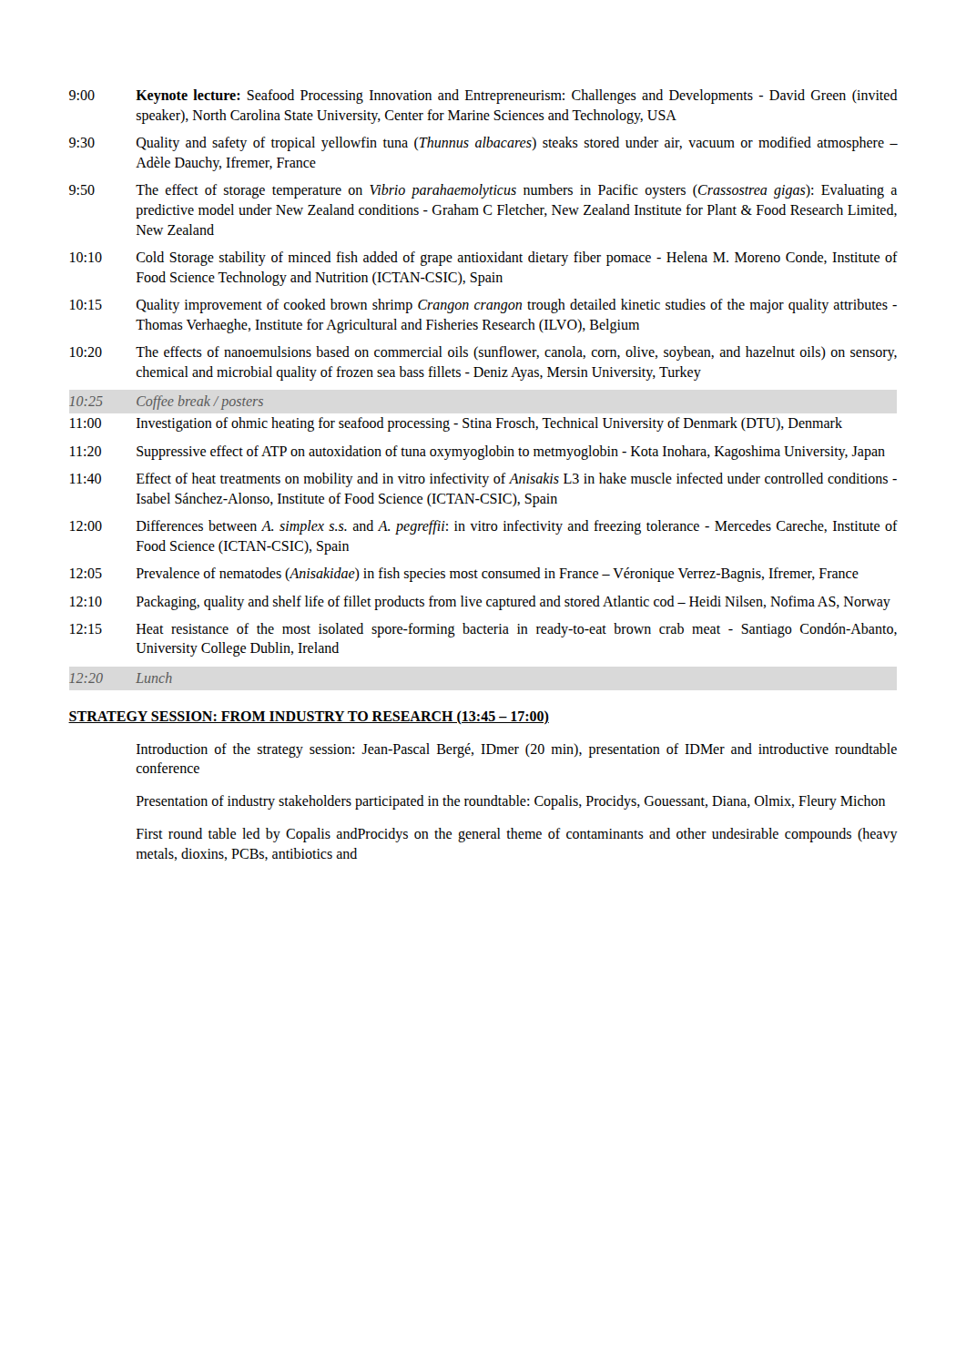| 9:00 | Keynote lecture: Seafood Processing Innovation and Entrepreneurism: Challenges and Developments - David Green (invited speaker), North Carolina State University, Center for Marine Sciences and Technology, USA |
| 9:30 | Quality and safety of tropical yellowfin tuna ( Thunnus albacares ) steaks stored under air, vacuum or modified atmosphere – Adèle Dauchy, Ifremer, France |
| 9:50 | The effect of storage temperature on Vibrio parahaemolyticus numbers in Pacific oysters ( Crassostrea gigas ): Evaluating a predictive model under New Zealand conditions - Graham C Fletcher, New Zealand Institute for Plant & Food Research Limited, New Zealand |
| 10:10 | Cold Storage stability of minced fish added of grape antioxidant dietary fiber pomace - Helena M. Moreno Conde, Institute of Food Science Technology and Nutrition (ICTAN-CSIC), Spain |
| 10:15 | Quality improvement of cooked brown shrimp Crangon crangon trough detailed kinetic studies of the major quality attributes - Thomas Verhaeghe, Institute for Agricultural and Fisheries Research (ILVO), Belgium |
| 10:20 | The effects of nanoemulsions based on commercial oils (sunflower, canola, corn, olive, soybean, and hazelnut oils) on sensory, chemical and microbial quality of frozen sea bass fillets - Deniz Ayas, Mersin University, Turkey |
| 10:25 | Coffee break / posters |
| 11:00 | Investigation of ohmic heating for seafood processing - Stina Frosch, Technical University of Denmark (DTU), Denmark |
| 11:20 | Suppressive effect of ATP on autoxidation of tuna oxymyoglobin to metmyoglobin - Kota Inohara, Kagoshima University, Japan |
| 11:40 | Effect of heat treatments on mobility and in vitro infectivity of Anisakis L3 in hake muscle infected under controlled conditions - Isabel Sánchez-Alonso, Institute of Food Science (ICTAN-CSIC), Spain |
| 12:00 | Differences between A. simplex s.s. and A. pegreffii : in vitro infectivity and freezing tolerance - Mercedes Careche, Institute of Food Science (ICTAN-CSIC), Spain |
| 12:05 | Prevalence of nematodes ( Anisakidae ) in fish species most consumed in France – Véronique Verrez-Bagnis, Ifremer, France |
| 12:10 | Packaging, quality and shelf life of fillet products from live captured and stored Atlantic cod – Heidi Nilsen, Nofima AS, Norway |
| 12:15 | Heat resistance of the most isolated spore-forming bacteria in ready-to-eat brown crab meat - Santiago Condón-Abanto, University College Dublin, Ireland |
| 12:20 | Lunch |
STRATEGY SESSION: FROM INDUSTRY TO RESEARCH (13:45 – 17:00)
Introduction of the strategy session: Jean-Pascal Bergé, IDmer (20 min), presentation of IDMer and introductive roundtable conference
Presentation of industry stakeholders participated in the roundtable: Copalis, Procidys, Gouessant, Diana, Olmix, Fleury Michon
First round table led by Copalis andProcidys on the general theme of contaminants and other undesirable compounds (heavy metals, dioxins, PCBs, antibiotics and